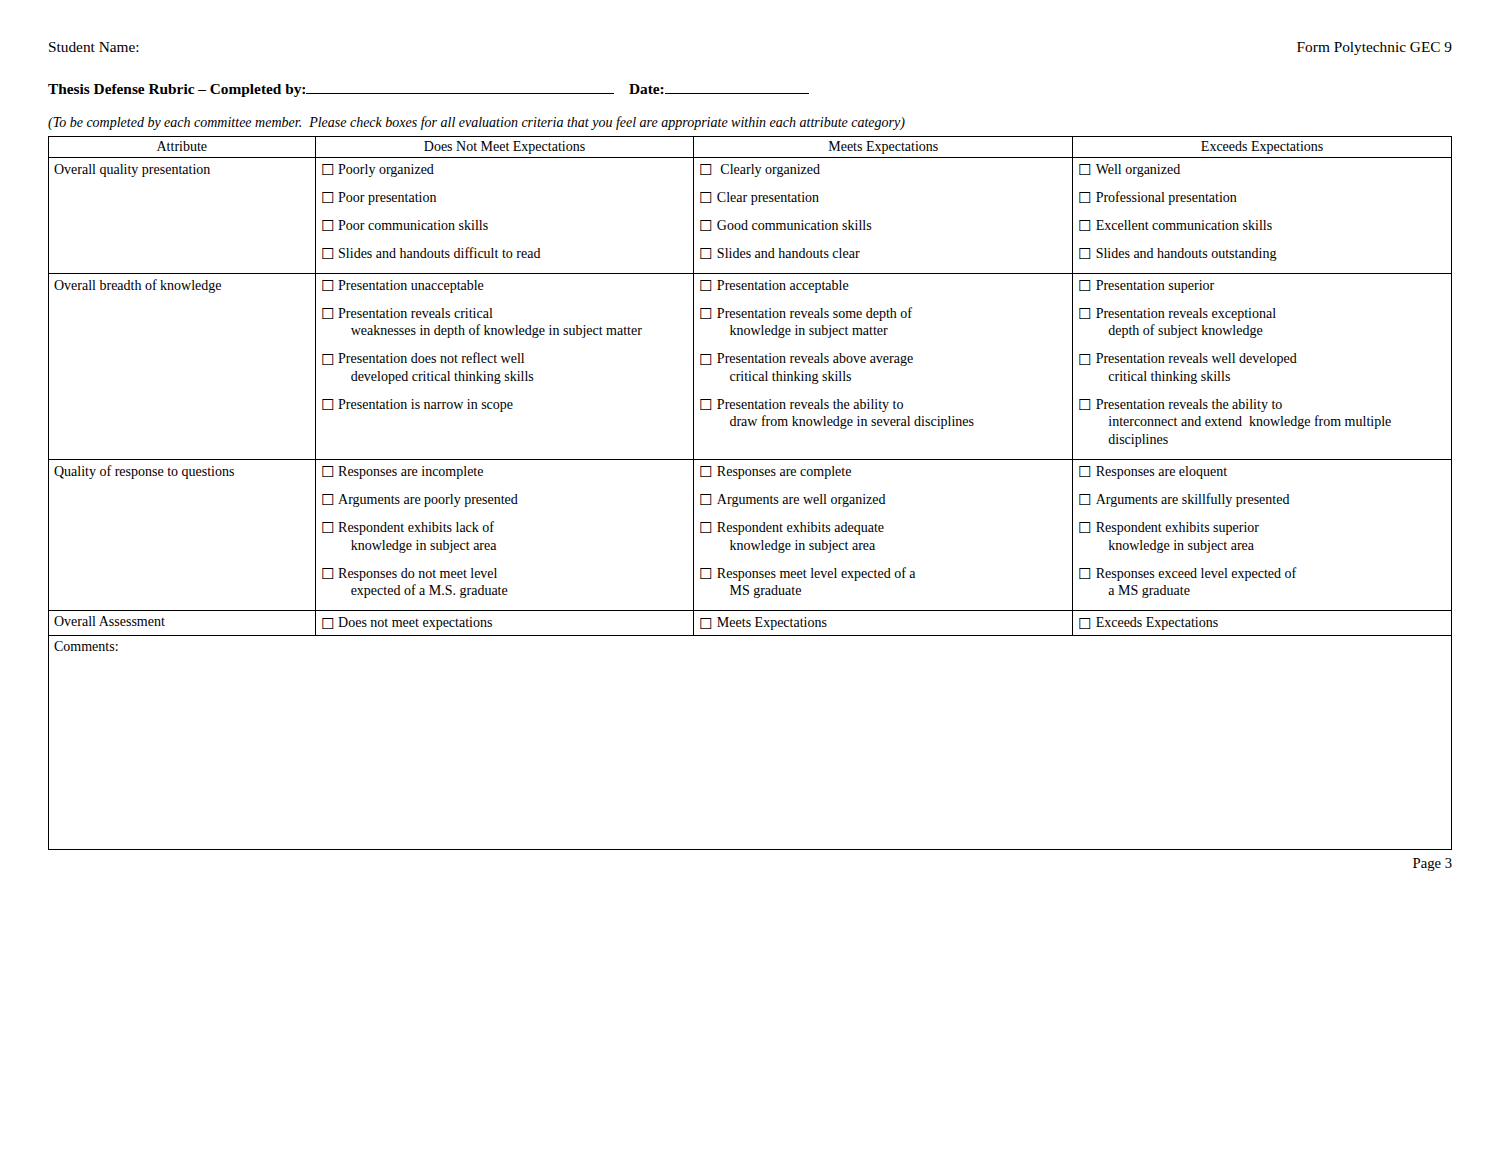Student Name:
Form Polytechnic GEC 9
Thesis Defense Rubric – Completed by: Date:
(To be completed by each committee member. Please check boxes for all evaluation criteria that you feel are appropriate within each attribute category)
| Attribute | Does Not Meet Expectations | Meets Expectations | Exceeds Expectations |
| --- | --- | --- | --- |
| Overall quality presentation | Poorly organized Poor presentation Poor communication skills Slides and handouts difficult to read | Clearly organized Clear presentation Good communication skills Slides and handouts clear | Well organized Professional presentation Excellent communication skills Slides and handouts outstanding |
| Overall breadth of knowledge | Presentation unacceptable Presentation reveals critical weaknesses in depth of knowledge in subject matter Presentation does not reflect well developed critical thinking skills Presentation is narrow in scope | Presentation acceptable Presentation reveals some depth of knowledge in subject matter Presentation reveals above average critical thinking skills Presentation reveals the ability to draw from knowledge in several disciplines | Presentation superior Presentation reveals exceptional depth of subject knowledge Presentation reveals well developed critical thinking skills Presentation reveals the ability to interconnect and extend knowledge from multiple disciplines |
| Quality of response to questions | Responses are incomplete Arguments are poorly presented Respondent exhibits lack of knowledge in subject area Responses do not meet level expected of a M.S. graduate | Responses are complete Arguments are well organized Respondent exhibits adequate knowledge in subject area Responses meet level expected of a MS graduate | Responses are eloquent Arguments are skillfully presented Respondent exhibits superior knowledge in subject area Responses exceed level expected of a MS graduate |
| Overall Assessment | Does not meet expectations | Meets Expectations | Exceeds Expectations |
| Comments: |
Page 3